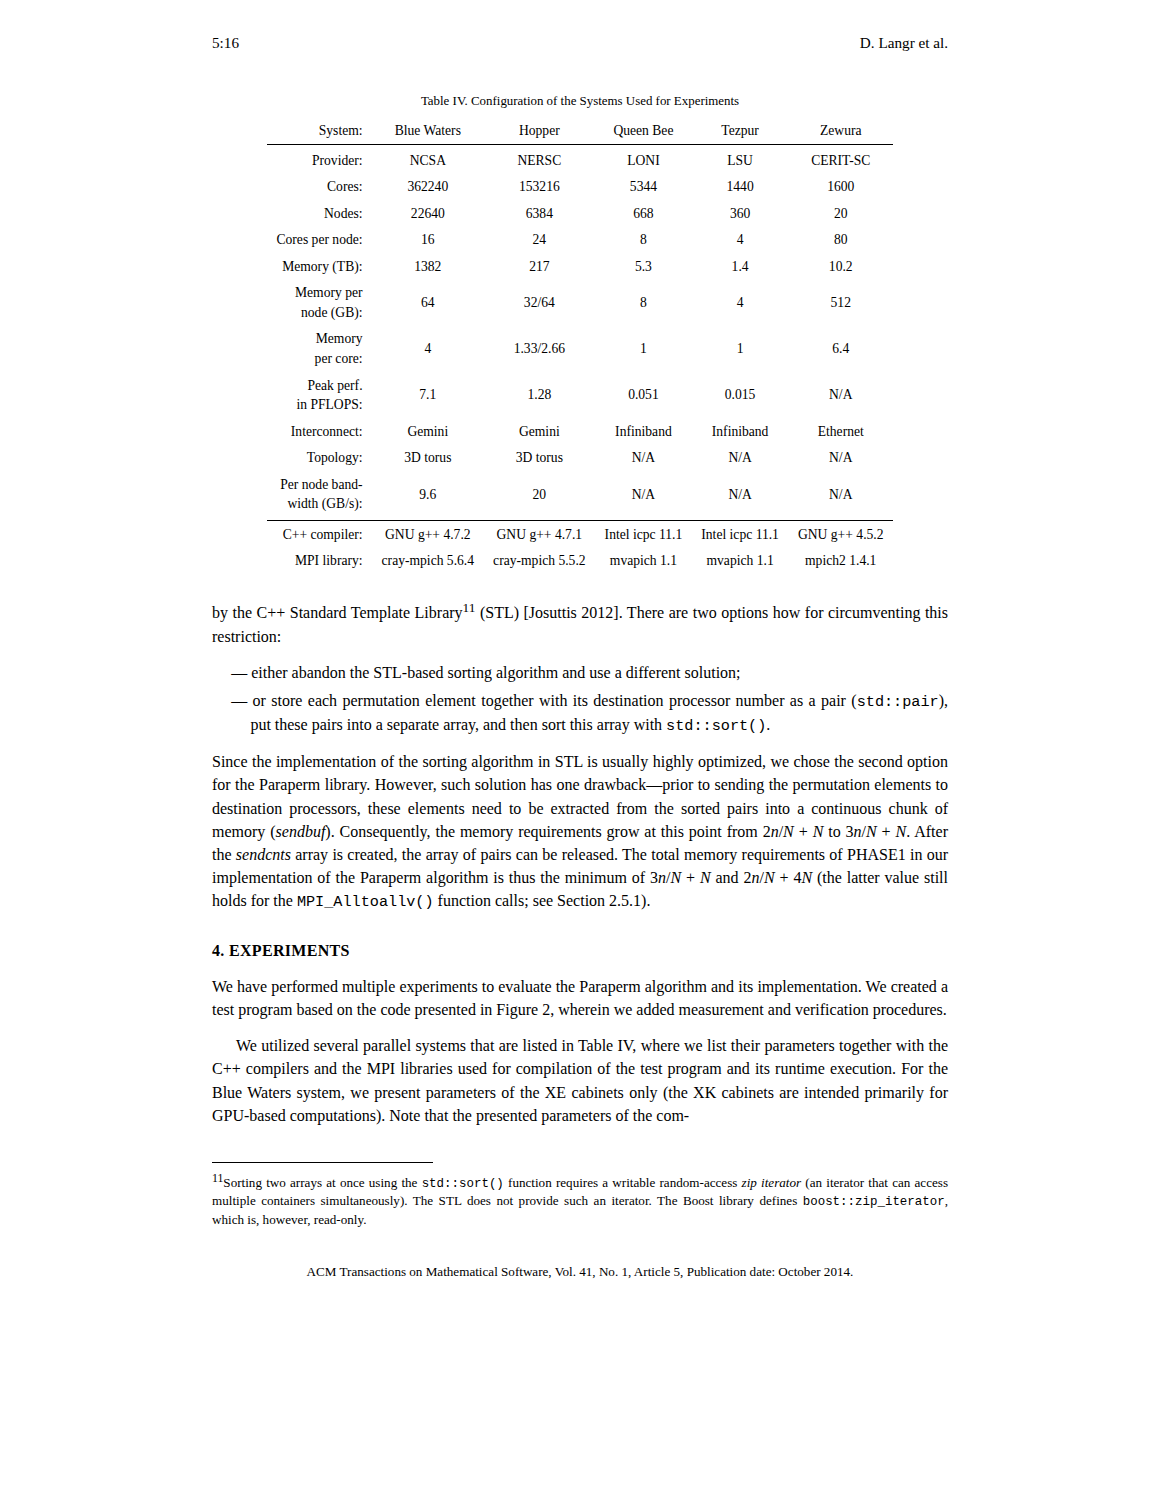5:16 D. Langr et al.
Table IV. Configuration of the Systems Used for Experiments
| System: | Blue Waters | Hopper | Queen Bee | Tezpur | Zewura |
| --- | --- | --- | --- | --- | --- |
| Provider: | NCSA | NERSC | LONI | LSU | CERIT-SC |
| Cores: | 362240 | 153216 | 5344 | 1440 | 1600 |
| Nodes: | 22640 | 6384 | 668 | 360 | 20 |
| Cores per node: | 16 | 24 | 8 | 4 | 80 |
| Memory (TB): | 1382 | 217 | 5.3 | 1.4 | 10.2 |
| Memory per node (GB): | 64 | 32/64 | 8 | 4 | 512 |
| Memory per core: | 4 | 1.33/2.66 | 1 | 1 | 6.4 |
| Peak perf. in PFLOPS: | 7.1 | 1.28 | 0.051 | 0.015 | N/A |
| Interconnect: | Gemini | Gemini | Infiniband | Infiniband | Ethernet |
| Topology: | 3D torus | 3D torus | N/A | N/A | N/A |
| Per node band- width (GB/s): | 9.6 | 20 | N/A | N/A | N/A |
| C++ compiler: | GNU g++ 4.7.2 | GNU g++ 4.7.1 | Intel icpc 11.1 | Intel icpc 11.1 | GNU g++ 4.5.2 |
| MPI library: | cray-mpich 5.6.4 | cray-mpich 5.5.2 | mvapich 1.1 | mvapich 1.1 | mpich2 1.4.1 |
by the C++ Standard Template Library11 (STL) [Josuttis 2012]. There are two options how for circumventing this restriction:
either abandon the STL-based sorting algorithm and use a different solution;
or store each permutation element together with its destination processor number as a pair (std::pair), put these pairs into a separate array, and then sort this array with std::sort().
Since the implementation of the sorting algorithm in STL is usually highly optimized, we chose the second option for the Paraperm library. However, such solution has one drawback—prior to sending the permutation elements to destination processors, these elements need to be extracted from the sorted pairs into a continuous chunk of memory (sendbuf). Consequently, the memory requirements grow at this point from 2n/N + N to 3n/N + N. After the sendcnts array is created, the array of pairs can be released. The total memory requirements of PHASE1 in our implementation of the Paraperm algorithm is thus the minimum of 3n/N + N and 2n/N + 4N (the latter value still holds for the MPI_Alltoallv() function calls; see Section 2.5.1).
4. Experiments
We have performed multiple experiments to evaluate the Paraperm algorithm and its implementation. We created a test program based on the code presented in Figure 2, wherein we added measurement and verification procedures.
We utilized several parallel systems that are listed in Table IV, where we list their parameters together with the C++ compilers and the MPI libraries used for compilation of the test program and its runtime execution. For the Blue Waters system, we present parameters of the XE cabinets only (the XK cabinets are intended primarily for GPU-based computations). Note that the presented parameters of the com-
11Sorting two arrays at once using the std::sort() function requires a writable random-access zip iterator (an iterator that can access multiple containers simultaneously). The STL does not provide such an iterator. The Boost library defines boost::zip_iterator, which is, however, read-only.
ACM Transactions on Mathematical Software, Vol. 41, No. 1, Article 5, Publication date: October 2014.